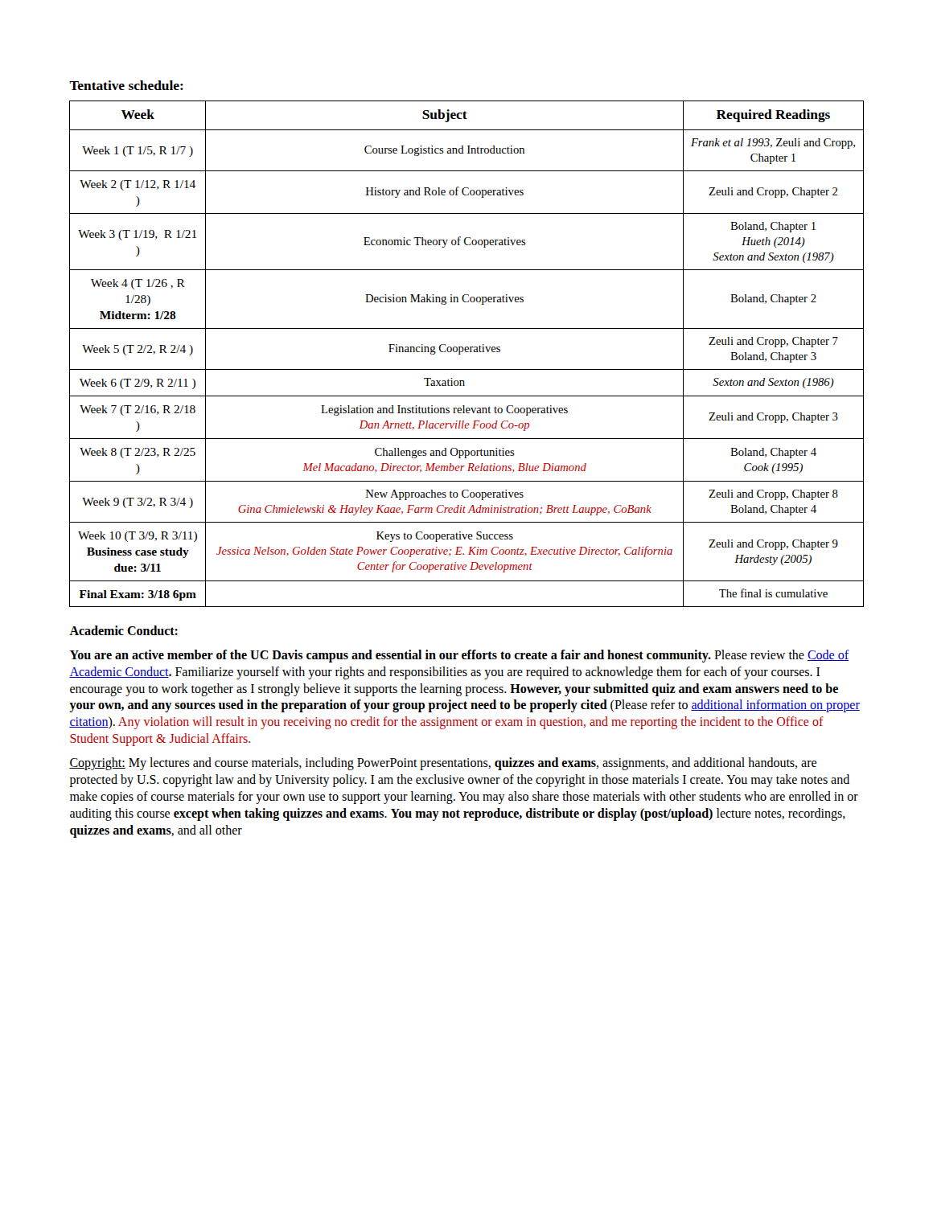Tentative schedule:
| Week | Subject | Required Readings |
| --- | --- | --- |
| Week 1 (T 1/5, R 1/7 ) | Course Logistics and Introduction | Frank et al 1993, Zeuli and Cropp, Chapter 1 |
| Week 2 (T 1/12, R 1/14 ) | History and Role of Cooperatives | Zeuli and Cropp, Chapter 2 |
| Week 3 (T 1/19, R 1/21 ) | Economic Theory of Cooperatives | Boland, Chapter 1 Hueth (2014) Sexton and Sexton (1987) |
| Week 4 (T 1/26 , R 1/28) Midterm: 1/28 | Decision Making in Cooperatives | Boland, Chapter 2 |
| Week 5 (T 2/2, R 2/4 ) | Financing Cooperatives | Zeuli and Cropp, Chapter 7 Boland, Chapter 3 |
| Week 6 (T 2/9, R 2/11 ) | Taxation | Sexton and Sexton (1986) |
| Week 7 (T 2/16, R 2/18 ) | Legislation and Institutions relevant to Cooperatives Dan Arnett, Placerville Food Co-op | Zeuli and Cropp, Chapter 3 |
| Week 8 (T 2/23, R 2/25 ) | Challenges and Opportunities Mel Macadano, Director, Member Relations, Blue Diamond | Boland, Chapter 4 Cook (1995) |
| Week 9 (T 3/2, R 3/4 ) | New Approaches to Cooperatives Gina Chmielewski & Hayley Kaae, Farm Credit Administration; Brett Lauppe, CoBank | Zeuli and Cropp, Chapter 8 Boland, Chapter 4 |
| Week 10 (T 3/9, R 3/11) Business case study due: 3/11 | Keys to Cooperative Success Jessica Nelson, Golden State Power Cooperative; E. Kim Coontz, Executive Director, California Center for Cooperative Development | Zeuli and Cropp, Chapter 9 Hardesty (2005) |
| Final Exam: 3/18 6pm | | The final is cumulative |
Academic Conduct:
You are an active member of the UC Davis campus and essential in our efforts to create a fair and honest community. Please review the Code of Academic Conduct. Familiarize yourself with your rights and responsibilities as you are required to acknowledge them for each of your courses. I encourage you to work together as I strongly believe it supports the learning process. However, your submitted quiz and exam answers need to be your own, and any sources used in the preparation of your group project need to be properly cited (Please refer to additional information on proper citation). Any violation will result in you receiving no credit for the assignment or exam in question, and me reporting the incident to the Office of Student Support & Judicial Affairs.
Copyright: My lectures and course materials, including PowerPoint presentations, quizzes and exams, assignments, and additional handouts, are protected by U.S. copyright law and by University policy. I am the exclusive owner of the copyright in those materials I create. You may take notes and make copies of course materials for your own use to support your learning. You may also share those materials with other students who are enrolled in or auditing this course except when taking quizzes and exams. You may not reproduce, distribute or display (post/upload) lecture notes, recordings, quizzes and exams, and all other